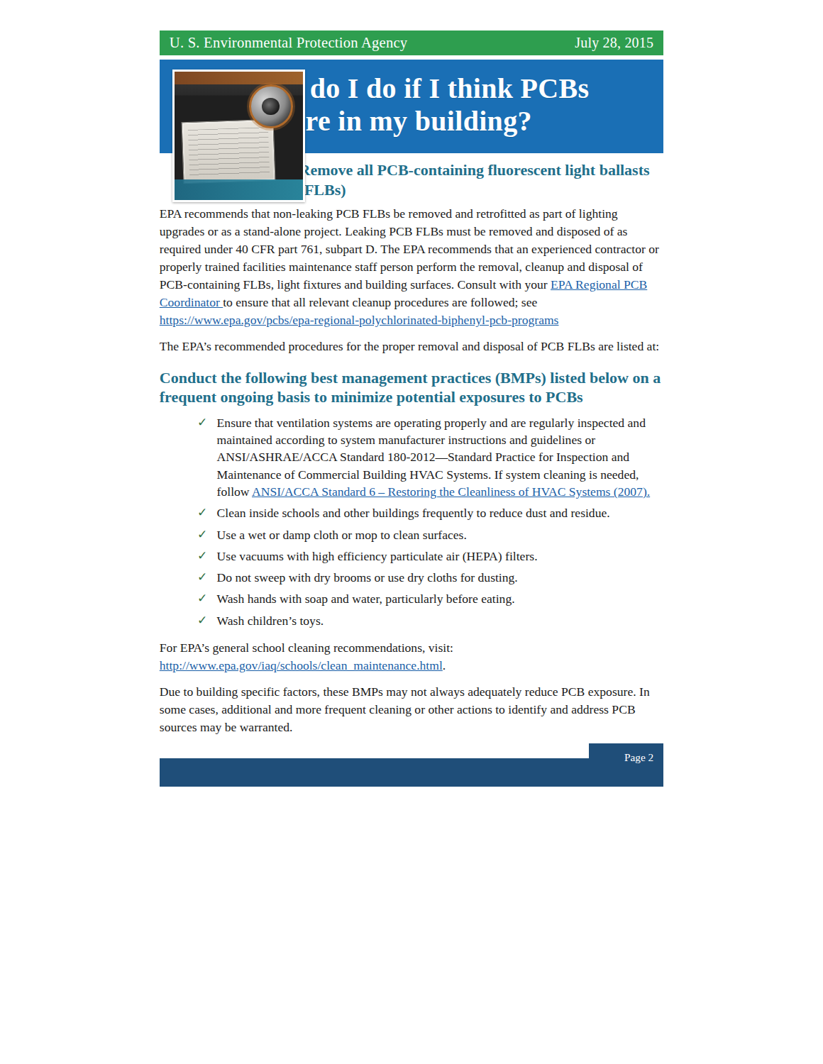U. S. Environmental Protection Agency
July 28, 2015
What do I do if I think PCBsare in my building?
Remove all PCB-containing fluorescent light ballasts (FLBs)
EPA recommends that non-leaking PCB FLBs be removed and retrofitted as part of lighting upgrades or as a stand-alone project. Leaking PCB FLBs must be removed and disposed of as required under 40 CFR part 761, subpart D. The EPA recommends that an experienced contractor or properly trained facilities maintenance staff person perform the removal, cleanup and disposal of PCB-containing FLBs, light fixtures and building surfaces. Consult with your EPA Regional PCB Coordinator to ensure that all relevant cleanup procedures are followed; see https://www.epa.gov/pcbs/epa-regional-polychlorinated-biphenyl-pcb-programs
The EPA’s recommended procedures for the proper removal and disposal of PCB FLBs are listed at:
Conduct the following best management practices (BMPs) listed below on a frequent ongoing basis to minimize potential exposures to PCBs
Ensure that ventilation systems are operating properly and are regularly inspected and maintained according to system manufacturer instructions and guidelines or ANSI/ASHRAE/ACCA Standard 180-2012—Standard Practice for Inspection and Maintenance of Commercial Building HVAC Systems. If system cleaning is needed, follow ANSI/ACCA Standard 6 – Restoring the Cleanliness of HVAC Systems (2007).
Clean inside schools and other buildings frequently to reduce dust and residue.
Use a wet or damp cloth or mop to clean surfaces.
Use vacuums with high efficiency particulate air (HEPA) filters.
Do not sweep with dry brooms or use dry cloths for dusting.
Wash hands with soap and water, particularly before eating.
Wash children’s toys.
For EPA’s general school cleaning recommendations, visit: http://www.epa.gov/iaq/schools/clean_maintenance.html.
Due to building specific factors, these BMPs may not always adequately reduce PCB exposure. In some cases, additional and more frequent cleaning or other actions to identify and address PCB sources may be warranted.
Page 2